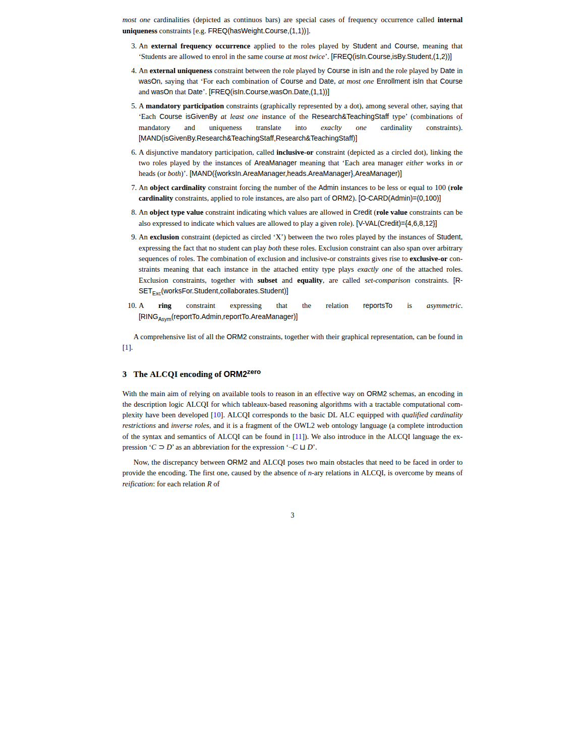most one cardinalities (depicted as continuos bars) are special cases of frequency occurrence called internal uniqueness constraints [e.g. FREQ(hasWeight.Course,(1,1))].
An external frequency occurrence applied to the roles played by Student and Course, meaning that ‘Students are allowed to enrol in the same course at most twice’. [FREQ(isIn.Course,isBy.Student,(1,2))]
An external uniqueness constraint between the role played by Course in isIn and the role played by Date in wasOn, saying that ‘For each combination of Course and Date, at most one Enrollment isIn that Course and wasOn that Date’. [FREQ(isIn.Course,wasOn.Date,(1,1))]
A mandatory participation constraints (graphically represented by a dot), among several other, saying that ‘Each Course isGivenBy at least one instance of the Research&TeachingStaff type’ (combinations of mandatory and uniqueness translate into exaclty one cardinality constraints). [MAND(isGivenBy.Research&TeachingStaff,Research&TeachingStaff)]
A disjunctive mandatory participation, called inclusive-or constraint (depicted as a circled dot), linking the two roles played by the instances of AreaManager meaning that ‘Each area manager either works in or heads (or both)’. [MAND({worksIn.AreaManager,heads.AreaManager},AreaManager)]
An object cardinality constraint forcing the number of the Admin instances to be less or equal to 100 (role cardinality constraints, applied to role instances, are also part of ORM2). [O-CARD(Admin)=(0,100)]
An object type value constraint indicating which values are allowed in Credit (role value constraints can be also expressed to indicate which values are allowed to play a given role). [V-VAL(Credit)={4,6,8,12}]
An exclusion constraint (depicted as circled ‘X’) between the two roles played by the instances of Student, expressing the fact that no student can play both these roles. Exclusion constraint can also span over arbitrary sequences of roles. The combination of exclusion and inclusive-or constraints gives rise to exclusive-or constraints meaning that each instance in the attached entity type plays exactly one of the attached roles. Exclusion constraints, together with subset and equality, are called set-comparison constraints. [R-SETExc(worksFor.Student,collaborates.Student)]
A ring constraint expressing that the relation reportsTo is asymmetric. [RINGAsym(reportTo.Admin,reportTo.AreaManager)]
A comprehensive list of all the ORM2 constraints, together with their graphical representation, can be found in [1].
3 The ALCQI encoding of ORM2zero
With the main aim of relying on available tools to reason in an effective way on ORM2 schemas, an encoding in the description logic ALCQI for which tableaux-based reasoning algorithms with a tractable computational complexity have been developed [10]. ALCQI corresponds to the basic DL ALC equipped with qualified cardinality restrictions and inverse roles, and it is a fragment of the OWL2 web ontology language (a complete introduction of the syntax and semantics of ALCQI can be found in [11]). We also introduce in the ALCQI language the expression ‘C ⊃ D’ as an abbreviation for the expression ‘¬C ⊔ D’.
Now, the discrepancy between ORM2 and ALCQI poses two main obstacles that need to be faced in order to provide the encoding. The first one, caused by the absence of n-ary relations in ALCQI, is overcome by means of reification: for each relation R of
3